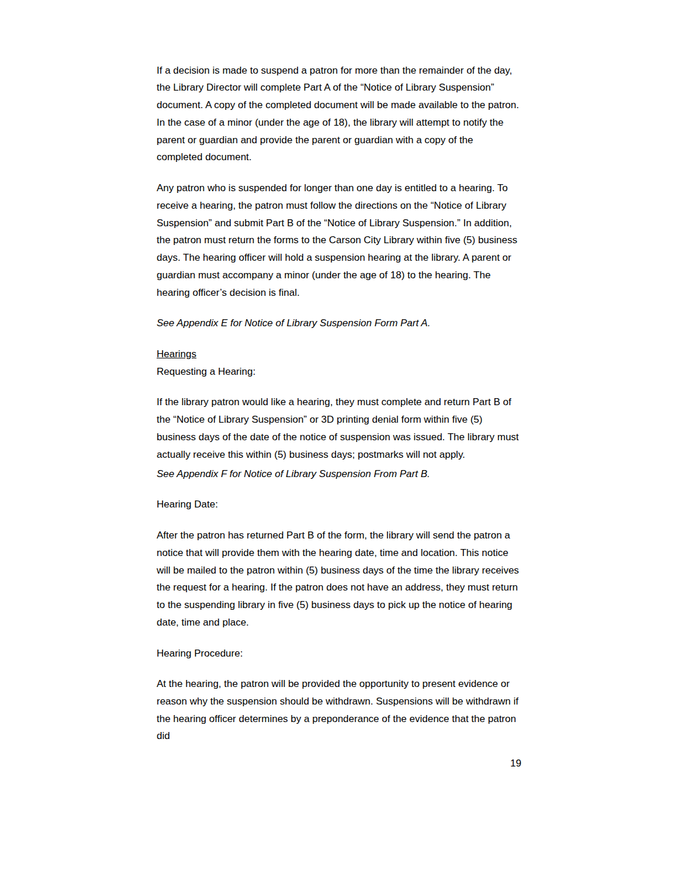If a decision is made to suspend a patron for more than the remainder of the day, the Library Director will complete Part A of the “Notice of Library Suspension” document. A copy of the completed document will be made available to the patron. In the case of a minor (under the age of 18), the library will attempt to notify the parent or guardian and provide the parent or guardian with a copy of the completed document.
Any patron who is suspended for longer than one day is entitled to a hearing. To receive a hearing, the patron must follow the directions on the “Notice of Library Suspension” and submit Part B of the “Notice of Library Suspension.” In addition, the patron must return the forms to the Carson City Library within five (5) business days. The hearing officer will hold a suspension hearing at the library. A parent or guardian must accompany a minor (under the age of 18) to the hearing. The hearing officer’s decision is final.
See Appendix E for Notice of Library Suspension Form Part A.
Hearings
Requesting a Hearing:
If the library patron would like a hearing, they must complete and return Part B of the “Notice of Library Suspension” or 3D printing denial form within five (5) business days of the date of the notice of suspension was issued. The library must actually receive this within (5) business days; postmarks will not apply.
See Appendix F for Notice of Library Suspension From Part B.
Hearing Date:
After the patron has returned Part B of the form, the library will send the patron a notice that will provide them with the hearing date, time and location. This notice will be mailed to the patron within (5) business days of the time the library receives the request for a hearing. If the patron does not have an address, they must return to the suspending library in five (5) business days to pick up the notice of hearing date, time and place.
Hearing Procedure:
At the hearing, the patron will be provided the opportunity to present evidence or reason why the suspension should be withdrawn. Suspensions will be withdrawn if the hearing officer determines by a preponderance of the evidence that the patron did
19